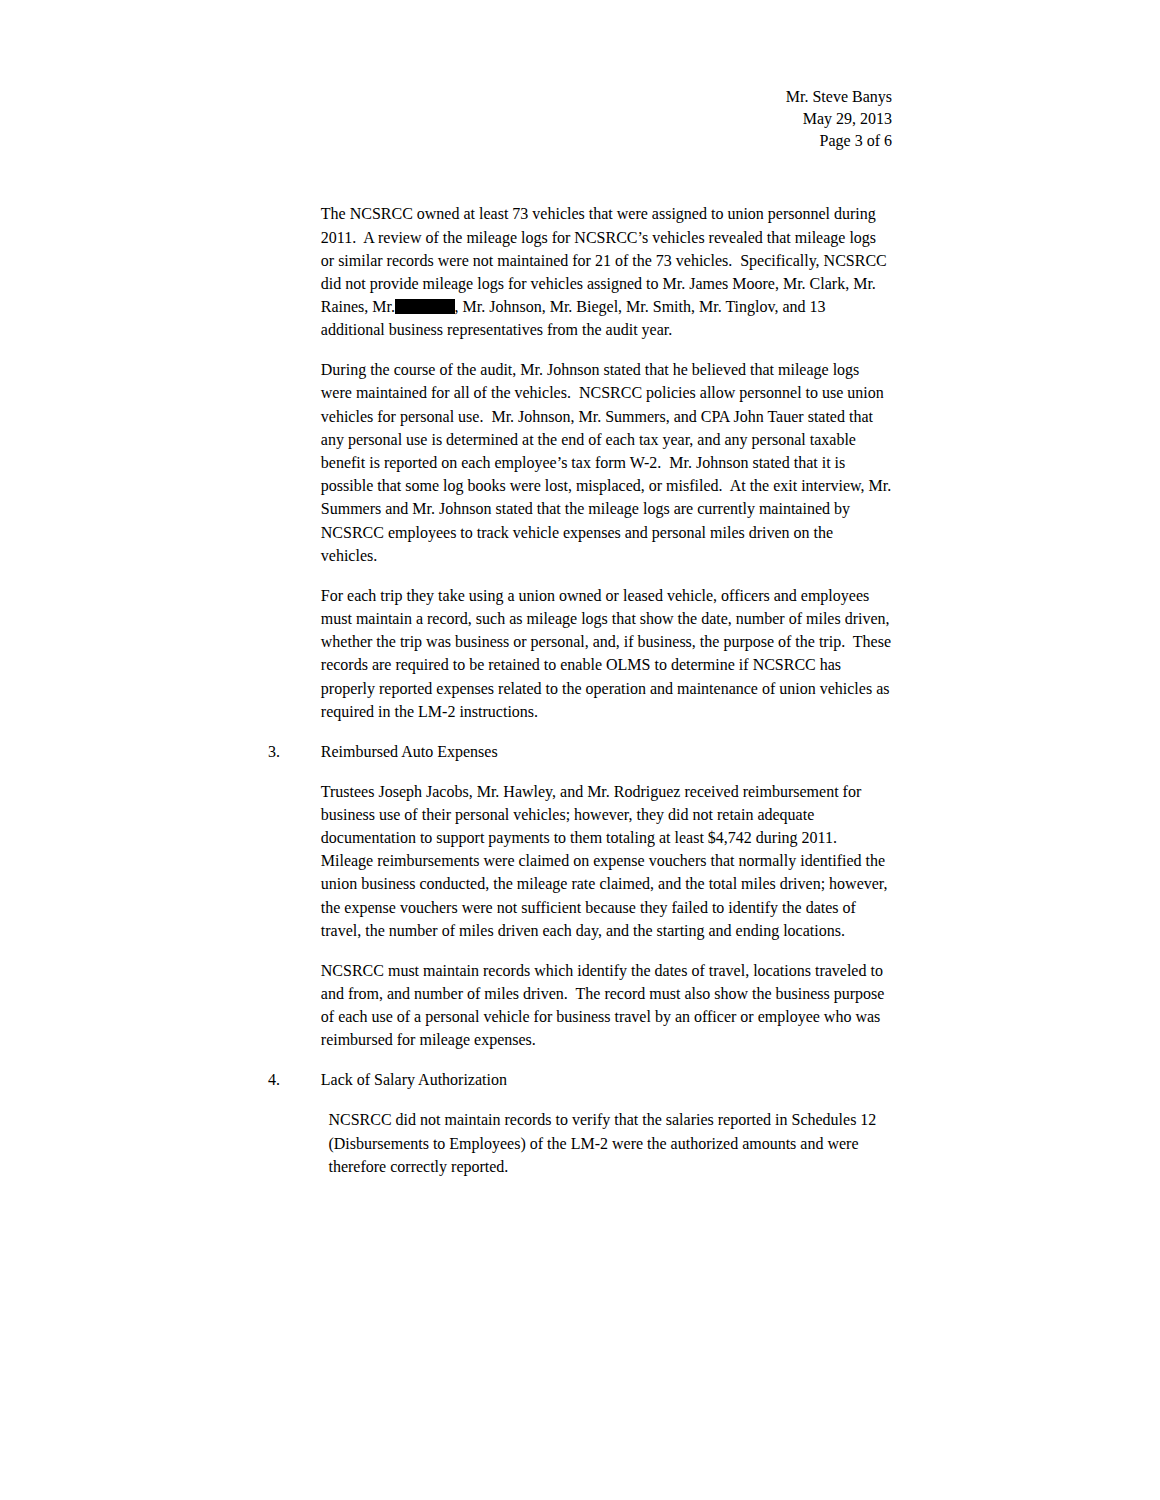Mr. Steve Banys
May 29, 2013
Page 3 of 6
The NCSRCC owned at least 73 vehicles that were assigned to union personnel during 2011. A review of the mileage logs for NCSRCC’s vehicles revealed that mileage logs or similar records were not maintained for 21 of the 73 vehicles. Specifically, NCSRCC did not provide mileage logs for vehicles assigned to Mr. James Moore, Mr. Clark, Mr. Raines, Mr. , Mr. Johnson, Mr. Biegel, Mr. Smith, Mr. Tinglov, and 13 additional business representatives from the audit year.
During the course of the audit, Mr. Johnson stated that he believed that mileage logs were maintained for all of the vehicles. NCSRCC policies allow personnel to use union vehicles for personal use. Mr. Johnson, Mr. Summers, and CPA John Tauer stated that any personal use is determined at the end of each tax year, and any personal taxable benefit is reported on each employee’s tax form W-2. Mr. Johnson stated that it is possible that some log books were lost, misplaced, or misfiled. At the exit interview, Mr. Summers and Mr. Johnson stated that the mileage logs are currently maintained by NCSRCC employees to track vehicle expenses and personal miles driven on the vehicles.
For each trip they take using a union owned or leased vehicle, officers and employees must maintain a record, such as mileage logs that show the date, number of miles driven, whether the trip was business or personal, and, if business, the purpose of the trip. These records are required to be retained to enable OLMS to determine if NCSRCC has properly reported expenses related to the operation and maintenance of union vehicles as required in the LM-2 instructions.
3.
Reimbursed Auto Expenses
Trustees Joseph Jacobs, Mr. Hawley, and Mr. Rodriguez received reimbursement for business use of their personal vehicles; however, they did not retain adequate documentation to support payments to them totaling at least $4,742 during 2011. Mileage reimbursements were claimed on expense vouchers that normally identified the union business conducted, the mileage rate claimed, and the total miles driven; however, the expense vouchers were not sufficient because they failed to identify the dates of travel, the number of miles driven each day, and the starting and ending locations.
NCSRCC must maintain records which identify the dates of travel, locations traveled to and from, and number of miles driven. The record must also show the business purpose of each use of a personal vehicle for business travel by an officer or employee who was reimbursed for mileage expenses.
4.
Lack of Salary Authorization
NCSRCC did not maintain records to verify that the salaries reported in Schedules 12 (Disbursements to Employees) of the LM-2 were the authorized amounts and were therefore correctly reported.